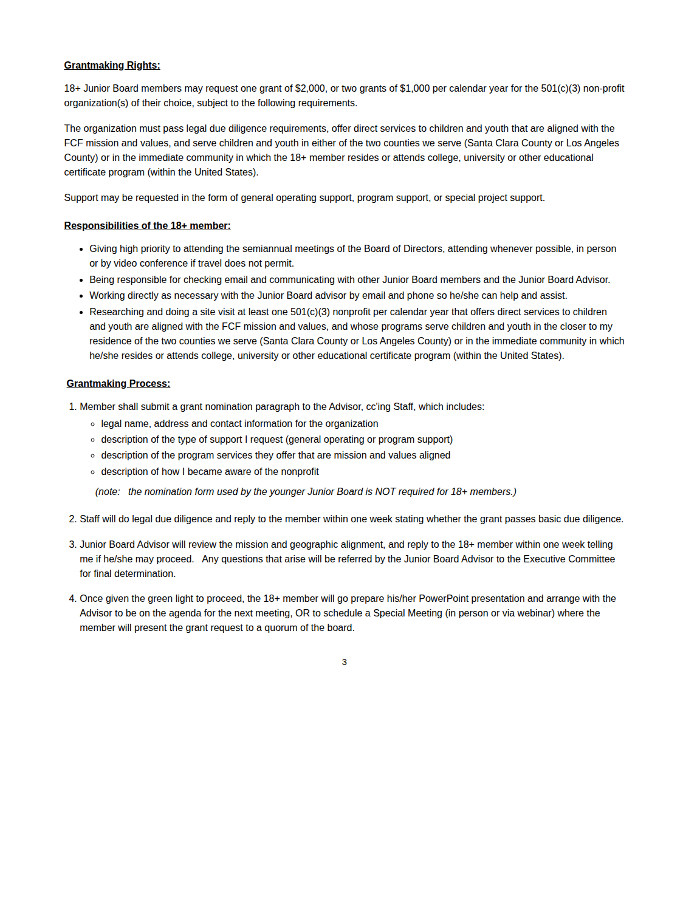Grantmaking Rights:
18+ Junior Board members may request one grant of $2,000, or two grants of $1,000 per calendar year for the 501(c)(3) non-profit organization(s) of their choice, subject to the following requirements.
The organization must pass legal due diligence requirements, offer direct services to children and youth that are aligned with the FCF mission and values, and serve children and youth in either of the two counties we serve (Santa Clara County or Los Angeles County) or in the immediate community in which the 18+ member resides or attends college, university or other educational certificate program (within the United States).
Support may be requested in the form of general operating support, program support, or special project support.
Responsibilities of the 18+ member:
Giving high priority to attending the semiannual meetings of the Board of Directors, attending whenever possible, in person or by video conference if travel does not permit.
Being responsible for checking email and communicating with other Junior Board members and the Junior Board Advisor.
Working directly as necessary with the Junior Board advisor by email and phone so he/she can help and assist.
Researching and doing a site visit at least one 501(c)(3) nonprofit per calendar year that offers direct services to children and youth are aligned with the FCF mission and values, and whose programs serve children and youth in the closer to my residence of the two counties we serve (Santa Clara County or Los Angeles County) or in the immediate community in which he/she resides or attends college, university or other educational certificate program (within the United States).
Grantmaking Process:
Member shall submit a grant nomination paragraph to the Advisor, cc'ing Staff, which includes:
legal name, address and contact information for the organization
description of the type of support I request (general operating or program support)
description of the program services they offer that are mission and values aligned
description of how I became aware of the nonprofit
(note: the nomination form used by the younger Junior Board is NOT required for 18+ members.)
Staff will do legal due diligence and reply to the member within one week stating whether the grant passes basic due diligence.
Junior Board Advisor will review the mission and geographic alignment, and reply to the 18+ member within one week telling me if he/she may proceed. Any questions that arise will be referred by the Junior Board Advisor to the Executive Committee for final determination.
Once given the green light to proceed, the 18+ member will go prepare his/her PowerPoint presentation and arrange with the Advisor to be on the agenda for the next meeting, OR to schedule a Special Meeting (in person or via webinar) where the member will present the grant request to a quorum of the board.
3